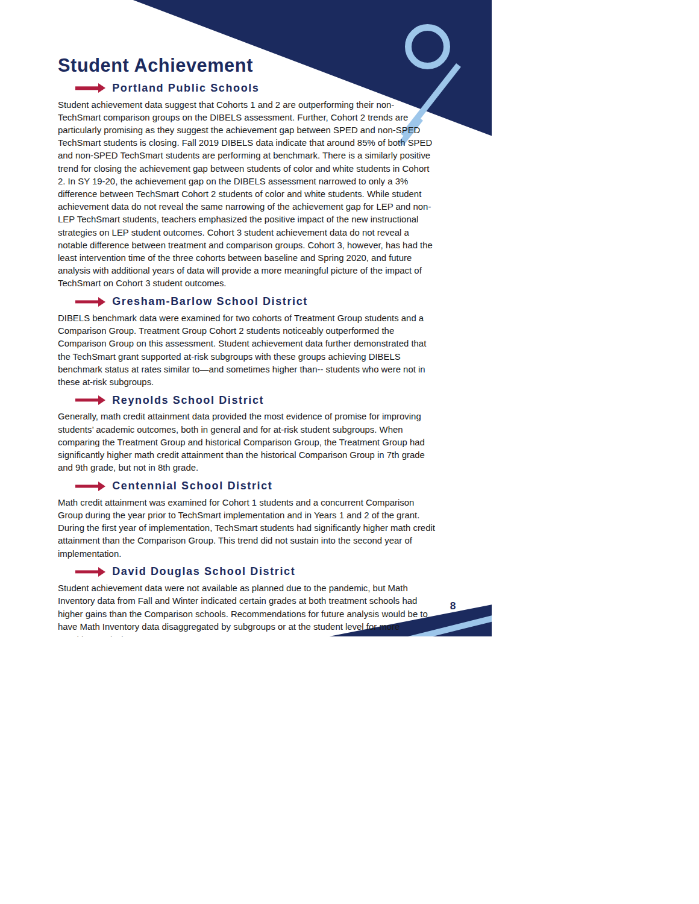Student Achievement
Portland Public Schools
Student achievement data suggest that Cohorts 1 and 2 are outperforming their non-TechSmart comparison groups on the DIBELS assessment. Further, Cohort 2 trends are particularly promising as they suggest the achievement gap between SPED and non-SPED TechSmart students is closing. Fall 2019 DIBELS data indicate that around 85% of both SPED and non-SPED TechSmart students are performing at benchmark. There is a similarly positive trend for closing the achievement gap between students of color and white students in Cohort 2. In SY 19-20, the achievement gap on the DIBELS assessment narrowed to only a 3% difference between TechSmart Cohort 2 students of color and white students. While student achievement data do not reveal the same narrowing of the achievement gap for LEP and non-LEP TechSmart students, teachers emphasized the positive impact of the new instructional strategies on LEP student outcomes. Cohort 3 student achievement data do not reveal a notable difference between treatment and comparison groups. Cohort 3, however, has had the least intervention time of the three cohorts between baseline and Spring 2020, and future analysis with additional years of data will provide a more meaningful picture of the impact of TechSmart on Cohort 3 student outcomes.
Gresham-Barlow School District
DIBELS benchmark data were examined for two cohorts of Treatment Group students and a Comparison Group. Treatment Group Cohort 2 students noticeably outperformed the Comparison Group on this assessment. Student achievement data further demonstrated that the TechSmart grant supported at-risk subgroups with these groups achieving DIBELS benchmark status at rates similar to—and sometimes higher than-- students who were not in these at-risk subgroups.
Reynolds School District
Generally, math credit attainment data provided the most evidence of promise for improving students’ academic outcomes, both in general and for at-risk student subgroups. When comparing the Treatment Group and historical Comparison Group, the Treatment Group had significantly higher math credit attainment than the historical Comparison Group in 7th grade and 9th grade, but not in 8th grade.
Centennial School District
Math credit attainment was examined for Cohort 1 students and a concurrent Comparison Group during the year prior to TechSmart implementation and in Years 1 and 2 of the grant. During the first year of implementation, TechSmart students had significantly higher math credit attainment than the Comparison Group. This trend did not sustain into the second year of implementation.
David Douglas School District
Student achievement data were not available as planned due to the pandemic, but Math Inventory data from Fall and Winter indicated certain grades at both treatment schools had higher gains than the Comparison schools. Recommendations for future analysis would be to have Math Inventory data disaggregated by subgroups or at the student level for more sensitive analysis.
8